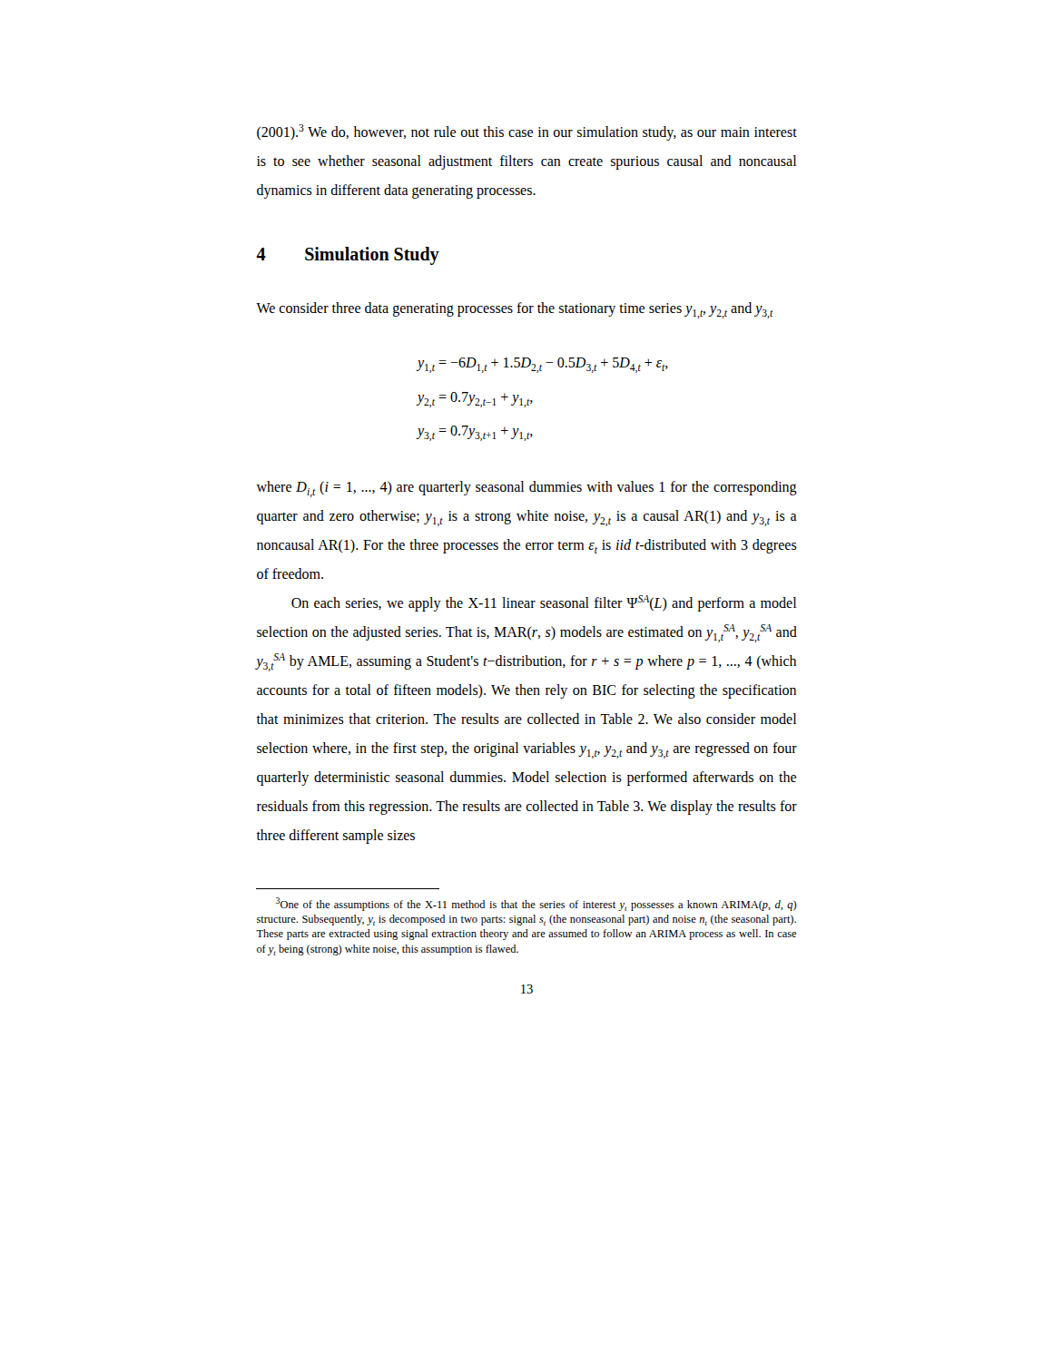(2001).3 We do, however, not rule out this case in our simulation study, as our main interest is to see whether seasonal adjustment filters can create spurious causal and noncausal dynamics in different data generating processes.
4 Simulation Study
We consider three data generating processes for the stationary time series y1,t, y2,t and y3,t
y1,t = −6D1,t + 1.5D2,t − 0.5D3,t + 5D4,t + εt,
y2,t = 0.7y2,t−1 + y1,t,
y3,t = 0.7y3,t+1 + y1,t,
where Di,t (i = 1, ..., 4) are quarterly seasonal dummies with values 1 for the corresponding quarter and zero otherwise; y1,t is a strong white noise, y2,t is a causal AR(1) and y3,t is a noncausal AR(1). For the three processes the error term εt is iid t-distributed with 3 degrees of freedom.
On each series, we apply the X-11 linear seasonal filter ΨSA(L) and perform a model selection on the adjusted series. That is, MAR(r, s) models are estimated on y1,tSA, y2,tSA and y3,tSA by AMLE, assuming a Student's t−distribution, for r + s = p where p = 1, ..., 4 (which accounts for a total of fifteen models). We then rely on BIC for selecting the specification that minimizes that criterion. The results are collected in Table 2. We also consider model selection where, in the first step, the original variables y1,t, y2,t and y3,t are regressed on four quarterly deterministic seasonal dummies. Model selection is performed afterwards on the residuals from this regression. The results are collected in Table 3. We display the results for three different sample sizes
3One of the assumptions of the X-11 method is that the series of interest yt possesses a known ARIMA(p, d, q) structure. Subsequently, yt is decomposed in two parts: signal st (the nonseasonal part) and noise nt (the seasonal part). These parts are extracted using signal extraction theory and are assumed to follow an ARIMA process as well. In case of yt being (strong) white noise, this assumption is flawed.
13